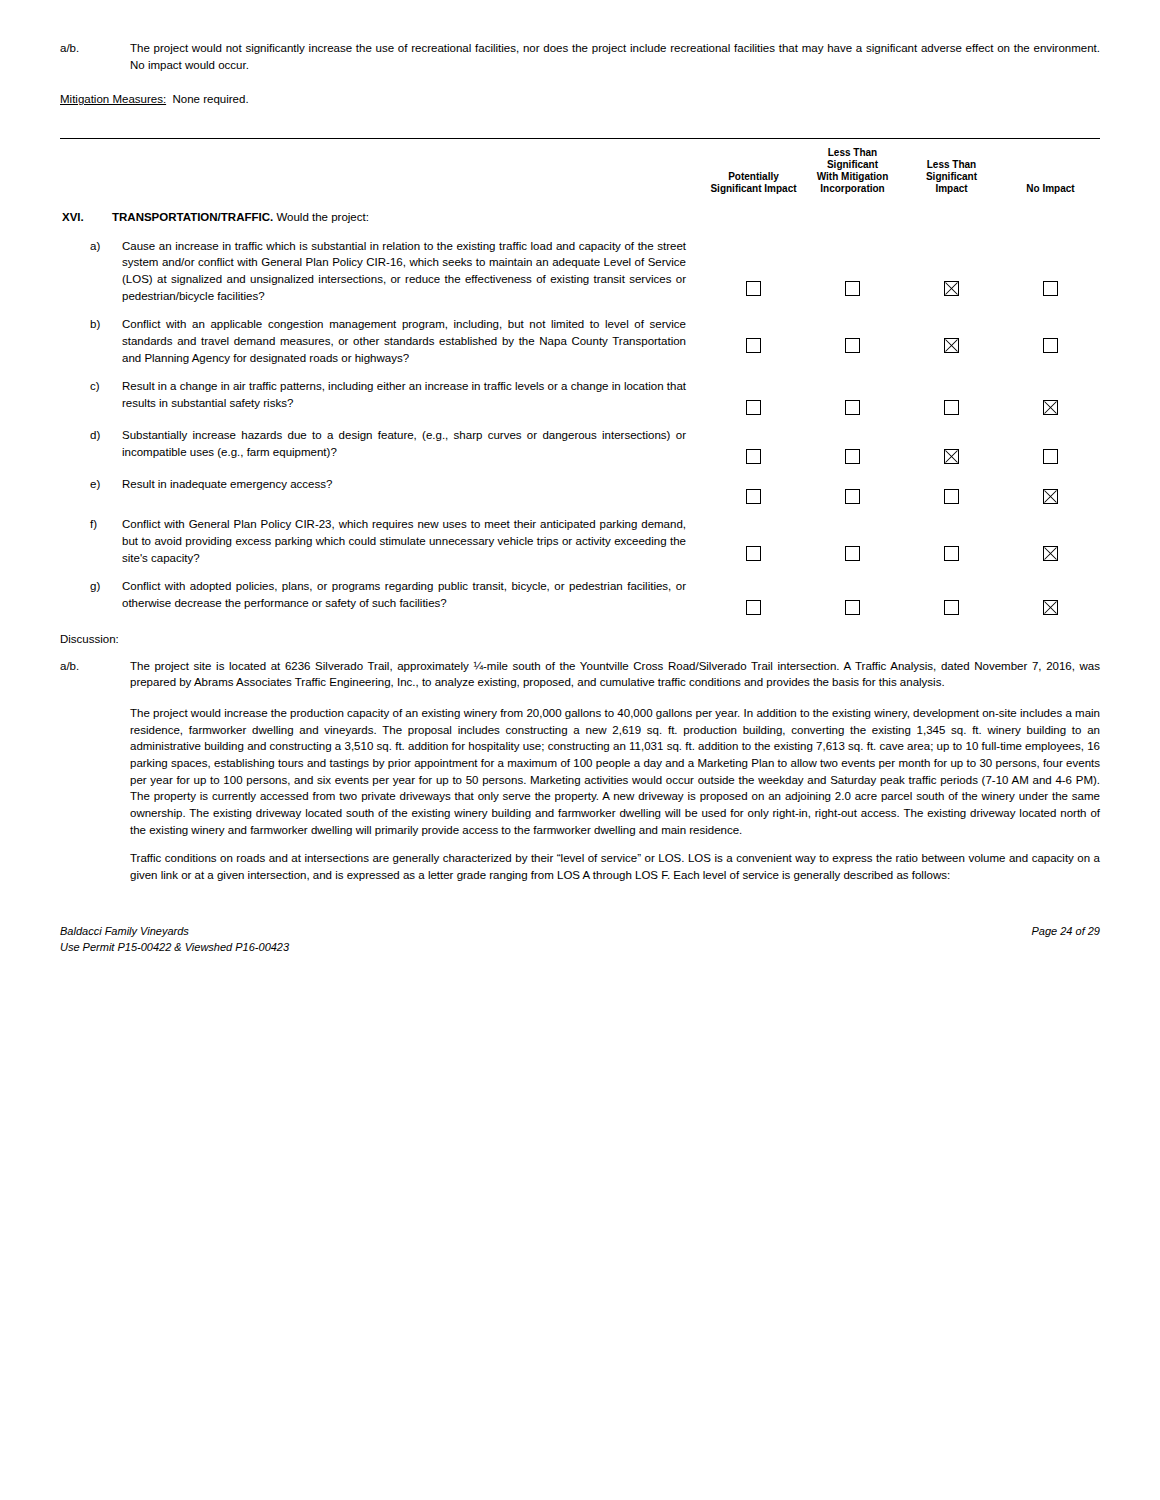a/b.
The project would not significantly increase the use of recreational facilities, nor does the project include recreational facilities that may have a significant adverse effect on the environment. No impact would occur.
Mitigation Measures: None required.
| | | Potentially Significant Impact | Less Than Significant With Mitigation Incorporation | Less Than Significant Impact | No Impact |
| --- | --- | --- | --- | --- | --- |
| XVI. TRANSPORTATION/TRAFFIC. Would the project: | | | | |
| a) | Cause an increase in traffic which is substantial in relation to the existing traffic load and capacity of the street system and/or conflict with General Plan Policy CIR-16, which seeks to maintain an adequate Level of Service (LOS) at signalized and unsignalized intersections, or reduce the effectiveness of existing transit services or pedestrian/bicycle facilities? | | | | |
| b) | Conflict with an applicable congestion management program, including, but not limited to level of service standards and travel demand measures, or other standards established by the Napa County Transportation and Planning Agency for designated roads or highways? | | | | |
| c) | Result in a change in air traffic patterns, including either an increase in traffic levels or a change in location that results in substantial safety risks? | | | | |
| d) | Substantially increase hazards due to a design feature, (e.g., sharp curves or dangerous intersections) or incompatible uses (e.g., farm equipment)? | | | | |
| e) | Result in inadequate emergency access? | | | | |
| f) | Conflict with General Plan Policy CIR-23, which requires new uses to meet their anticipated parking demand, but to avoid providing excess parking which could stimulate unnecessary vehicle trips or activity exceeding the site's capacity? | | | | |
| g) | Conflict with adopted policies, plans, or programs regarding public transit, bicycle, or pedestrian facilities, or otherwise decrease the performance or safety of such facilities? | | | | |
Discussion:
a/b.
The project site is located at 6236 Silverado Trail, approximately ¼-mile south of the Yountville Cross Road/Silverado Trail intersection. A Traffic Analysis, dated November 7, 2016, was prepared by Abrams Associates Traffic Engineering, Inc., to analyze existing, proposed, and cumulative traffic conditions and provides the basis for this analysis.
The project would increase the production capacity of an existing winery from 20,000 gallons to 40,000 gallons per year. In addition to the existing winery, development on-site includes a main residence, farmworker dwelling and vineyards. The proposal includes constructing a new 2,619 sq. ft. production building, converting the existing 1,345 sq. ft. winery building to an administrative building and constructing a 3,510 sq. ft. addition for hospitality use; constructing an 11,031 sq. ft. addition to the existing 7,613 sq. ft. cave area; up to 10 full-time employees, 16 parking spaces, establishing tours and tastings by prior appointment for a maximum of 100 people a day and a Marketing Plan to allow two events per month for up to 30 persons, four events per year for up to 100 persons, and six events per year for up to 50 persons. Marketing activities would occur outside the weekday and Saturday peak traffic periods (7-10 AM and 4-6 PM). The property is currently accessed from two private driveways that only serve the property. A new driveway is proposed on an adjoining 2.0 acre parcel south of the winery under the same ownership. The existing driveway located south of the existing winery building and farmworker dwelling will be used for only right-in, right-out access. The existing driveway located north of the existing winery and farmworker dwelling will primarily provide access to the farmworker dwelling and main residence.
Traffic conditions on roads and at intersections are generally characterized by their “level of service” or LOS. LOS is a convenient way to express the ratio between volume and capacity on a given link or at a given intersection, and is expressed as a letter grade ranging from LOS A through LOS F. Each level of service is generally described as follows:
Baldacci Family Vineyards
Use Permit P15-00422 & Viewshed P16-00423
Page 24 of 29